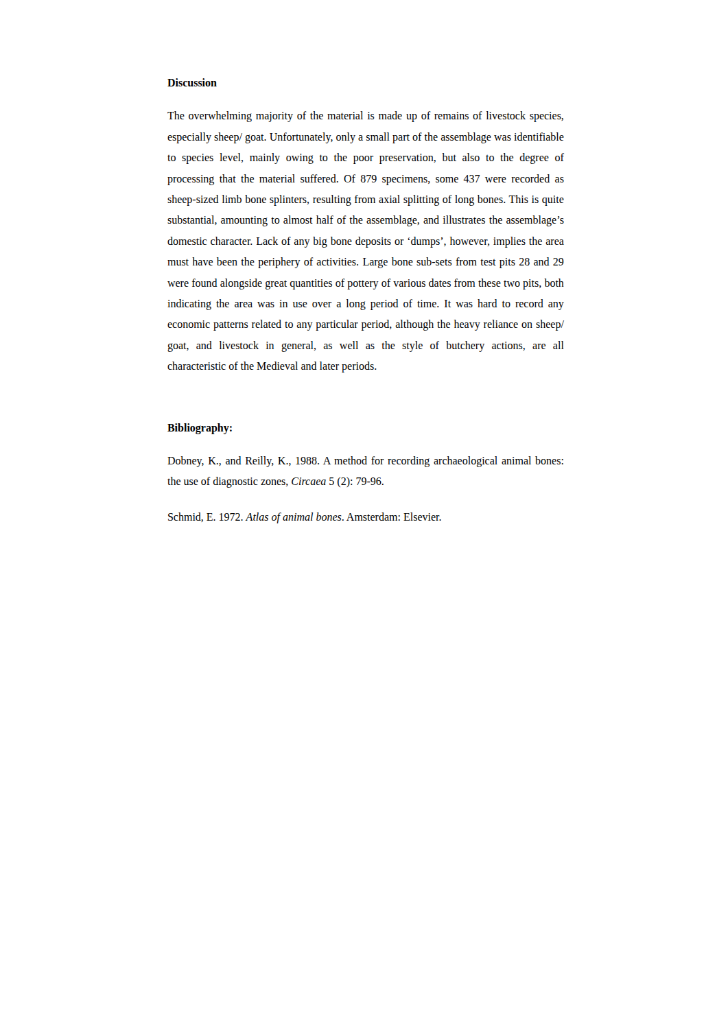Discussion
The overwhelming majority of the material is made up of remains of livestock species, especially sheep/ goat. Unfortunately, only a small part of the assemblage was identifiable to species level, mainly owing to the poor preservation, but also to the degree of processing that the material suffered. Of 879 specimens, some 437 were recorded as sheep-sized limb bone splinters, resulting from axial splitting of long bones. This is quite substantial, amounting to almost half of the assemblage, and illustrates the assemblage’s domestic character. Lack of any big bone deposits or ‘dumps’, however, implies the area must have been the periphery of activities. Large bone sub-sets from test pits 28 and 29 were found alongside great quantities of pottery of various dates from these two pits, both indicating the area was in use over a long period of time. It was hard to record any economic patterns related to any particular period, although the heavy reliance on sheep/ goat, and livestock in general, as well as the style of butchery actions, are all characteristic of the Medieval and later periods.
Bibliography:
Dobney, K., and Reilly, K., 1988. A method for recording archaeological animal bones: the use of diagnostic zones, Circaea 5 (2): 79-96.
Schmid, E. 1972. Atlas of animal bones. Amsterdam: Elsevier.